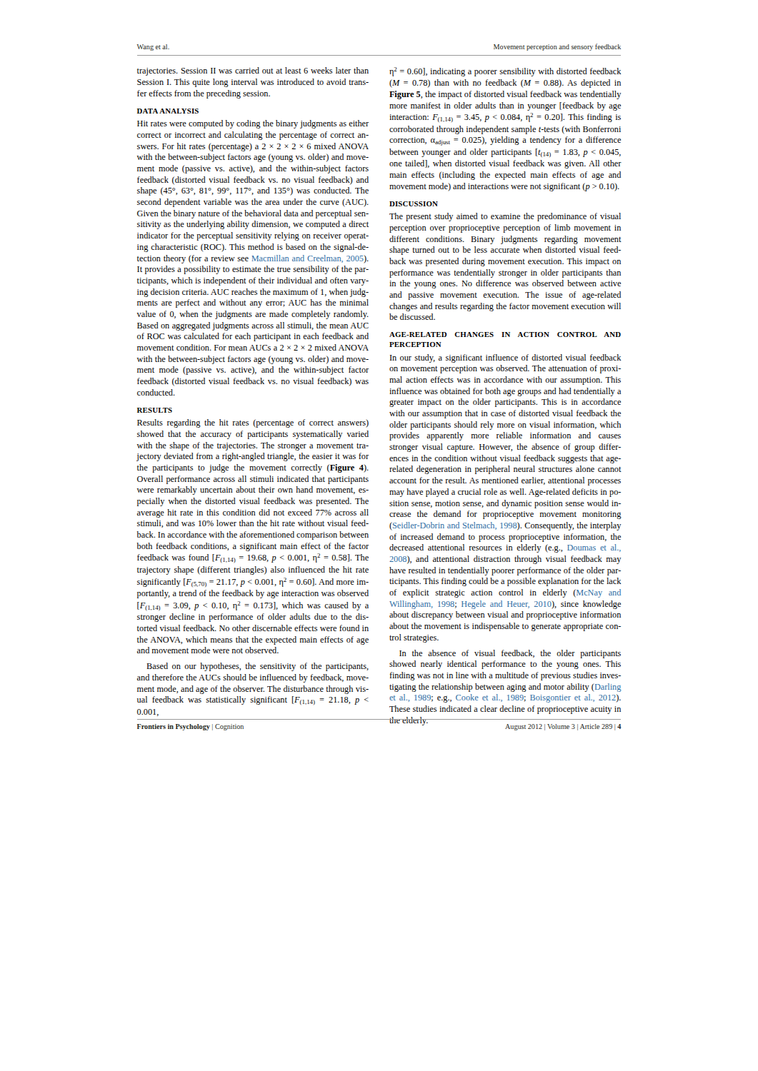Wang et al.
Movement perception and sensory feedback
trajectories. Session II was carried out at least 6 weeks later than Session I. This quite long interval was introduced to avoid transfer effects from the preceding session.
Data analysis
Hit rates were computed by coding the binary judgments as either correct or incorrect and calculating the percentage of correct answers. For hit rates (percentage) a 2 × 2 × 2 × 6 mixed ANOVA with the between-subject factors age (young vs. older) and movement mode (passive vs. active), and the within-subject factors feedback (distorted visual feedback vs. no visual feedback) and shape (45°, 63°, 81°, 99°, 117°, and 135°) was conducted. The second dependent variable was the area under the curve (AUC). Given the binary nature of the behavioral data and perceptual sensitivity as the underlying ability dimension, we computed a direct indicator for the perceptual sensitivity relying on receiver operating characteristic (ROC). This method is based on the signal-detection theory (for a review see Macmillan and Creelman, 2005). It provides a possibility to estimate the true sensibility of the participants, which is independent of their individual and often varying decision criteria. AUC reaches the maximum of 1, when judgments are perfect and without any error; AUC has the minimal value of 0, when the judgments are made completely randomly. Based on aggregated judgments across all stimuli, the mean AUC of ROC was calculated for each participant in each feedback and movement condition. For mean AUCs a 2 × 2 × 2 mixed ANOVA with the between-subject factors age (young vs. older) and movement mode (passive vs. active), and the within-subject factor feedback (distorted visual feedback vs. no visual feedback) was conducted.
Results
Results regarding the hit rates (percentage of correct answers) showed that the accuracy of participants systematically varied with the shape of the trajectories. The stronger a movement trajectory deviated from a right-angled triangle, the easier it was for the participants to judge the movement correctly (Figure 4). Overall performance across all stimuli indicated that participants were remarkably uncertain about their own hand movement, especially when the distorted visual feedback was presented. The average hit rate in this condition did not exceed 77% across all stimuli, and was 10% lower than the hit rate without visual feedback. In accordance with the aforementioned comparison between both feedback conditions, a significant main effect of the factor feedback was found [F(1,14) = 19.68, p < 0.001, η2 = 0.58]. The trajectory shape (different triangles) also influenced the hit rate significantly [F(5,70) = 21.17, p < 0.001, η2 = 0.60]. And more importantly, a trend of the feedback by age interaction was observed [F(1,14) = 3.09, p < 0.10, η2 = 0.173], which was caused by a stronger decline in performance of older adults due to the distorted visual feedback. No other discernable effects were found in the ANOVA, which means that the expected main effects of age and movement mode were not observed.
Based on our hypotheses, the sensitivity of the participants, and therefore the AUCs should be influenced by feedback, movement mode, and age of the observer. The disturbance through visual feedback was statistically significant [F(1,14) = 21.18, p < 0.001,
η2 = 0.60], indicating a poorer sensibility with distorted feedback (M = 0.78) than with no feedback (M = 0.88). As depicted in Figure 5, the impact of distorted visual feedback was tendentially more manifest in older adults than in younger [feedback by age interaction: F(1,14) = 3.45, p < 0.084, η2 = 0.20]. This finding is corroborated through independent sample t-tests (with Bonferroni correction, αadjust = 0.025), yielding a tendency for a difference between younger and older participants [t(14) = 1.83, p < 0.045, one tailed], when distorted visual feedback was given. All other main effects (including the expected main effects of age and movement mode) and interactions were not significant (p > 0.10).
Discussion
The present study aimed to examine the predominance of visual perception over proprioceptive perception of limb movement in different conditions. Binary judgments regarding movement shape turned out to be less accurate when distorted visual feedback was presented during movement execution. This impact on performance was tendentially stronger in older participants than in the young ones. No difference was observed between active and passive movement execution. The issue of age-related changes and results regarding the factor movement execution will be discussed.
Age-related changes in action control and perception
In our study, a significant influence of distorted visual feedback on movement perception was observed. The attenuation of proximal action effects was in accordance with our assumption. This influence was obtained for both age groups and had tendentially a greater impact on the older participants. This is in accordance with our assumption that in case of distorted visual feedback the older participants should rely more on visual information, which provides apparently more reliable information and causes stronger visual capture. However, the absence of group differences in the condition without visual feedback suggests that age-related degeneration in peripheral neural structures alone cannot account for the result. As mentioned earlier, attentional processes may have played a crucial role as well. Age-related deficits in position sense, motion sense, and dynamic position sense would increase the demand for proprioceptive movement monitoring (Seidler-Dobrin and Stelmach, 1998). Consequently, the interplay of increased demand to process proprioceptive information, the decreased attentional resources in elderly (e.g., Doumas et al., 2008), and attentional distraction through visual feedback may have resulted in tendentially poorer performance of the older participants. This finding could be a possible explanation for the lack of explicit strategic action control in elderly (McNay and Willingham, 1998; Hegele and Heuer, 2010), since knowledge about discrepancy between visual and proprioceptive information about the movement is indispensable to generate appropriate control strategies.
In the absence of visual feedback, the older participants showed nearly identical performance to the young ones. This finding was not in line with a multitude of previous studies investigating the relationship between aging and motor ability (Darling et al., 1989; e.g., Cooke et al., 1989; Boisgontier et al., 2012). These studies indicated a clear decline of proprioceptive acuity in the elderly.
Frontiers in Psychology | Cognition
August 2012 | Volume 3 | Article 289 | 4